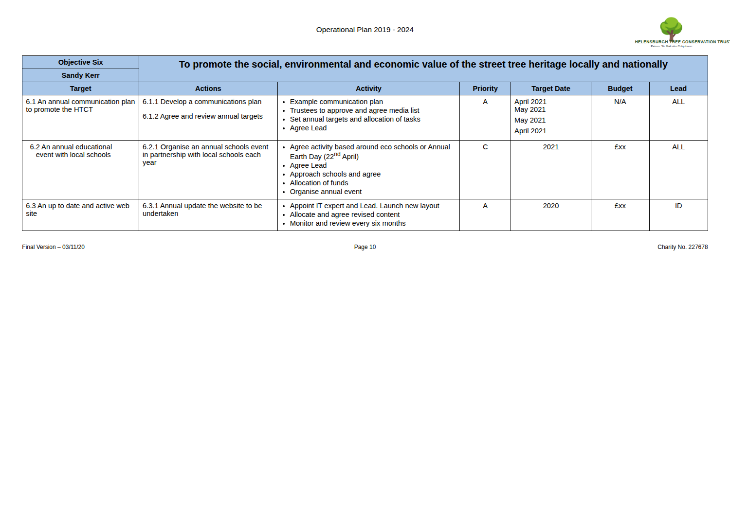Operational Plan 2019 - 2024
🌳
HELENSBURGH TREE CONSERVATION TRUST
Patron: Sir Malcolm Colquhoun
| Objective Six | To promote the social, environmental and economic value of the street tree heritage locally and nationally |
| Sandy Kerr |
| Target | Actions | Activity | Priority | Target Date | Budget | Lead |
| 6.1 An annual communication plan to promote the HTCT | 6.1.1 Develop a communications plan 6.1.2 Agree and review annual targets | Example communication plan Trustees to approve and agree media list Set annual targets and allocation of tasks Agree Lead | A | April 2021 May 2021 May 2021 April 2021 | N/A | ALL |
| 6.2 An annual educational event with local schools | 6.2.1 Organise an annual schools event in partnership with local schools each year | Agree activity based around eco schools or Annual Earth Day (22 nd April) Agree Lead Approach schools and agree Allocation of funds Organise annual event | C | 2021 | £xx | ALL |
| 6.3 An up to date and active web site | 6.3.1 Annual update the website to be undertaken | Appoint IT expert and Lead. Launch new layout Allocate and agree revised content Monitor and review every six months | A | 2020 | £xx | ID |
Final Version – 03/11/20
Page 10
Charity No. 227678